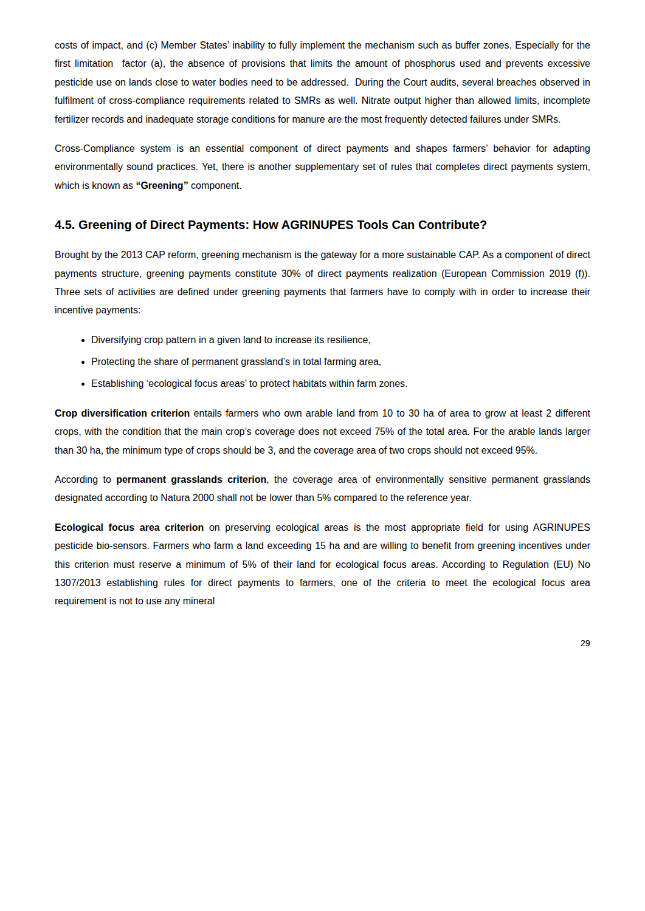costs of impact, and (c) Member States’ inability to fully implement the mechanism such as buffer zones. Especially for the first limitation factor (a), the absence of provisions that limits the amount of phosphorus used and prevents excessive pesticide use on lands close to water bodies need to be addressed. During the Court audits, several breaches observed in fulfilment of cross-compliance requirements related to SMRs as well. Nitrate output higher than allowed limits, incomplete fertilizer records and inadequate storage conditions for manure are the most frequently detected failures under SMRs.
Cross-Compliance system is an essential component of direct payments and shapes farmers’ behavior for adapting environmentally sound practices. Yet, there is another supplementary set of rules that completes direct payments system, which is known as “Greening” component.
4.5. Greening of Direct Payments: How AGRINUPES Tools Can Contribute?
Brought by the 2013 CAP reform, greening mechanism is the gateway for a more sustainable CAP. As a component of direct payments structure, greening payments constitute 30% of direct payments realization (European Commission 2019 (f)). Three sets of activities are defined under greening payments that farmers have to comply with in order to increase their incentive payments:
Diversifying crop pattern in a given land to increase its resilience,
Protecting the share of permanent grassland’s in total farming area,
Establishing ‘ecological focus areas’ to protect habitats within farm zones.
Crop diversification criterion entails farmers who own arable land from 10 to 30 ha of area to grow at least 2 different crops, with the condition that the main crop’s coverage does not exceed 75% of the total area. For the arable lands larger than 30 ha, the minimum type of crops should be 3, and the coverage area of two crops should not exceed 95%.
According to permanent grasslands criterion, the coverage area of environmentally sensitive permanent grasslands designated according to Natura 2000 shall not be lower than 5% compared to the reference year.
Ecological focus area criterion on preserving ecological areas is the most appropriate field for using AGRINUPES pesticide bio-sensors. Farmers who farm a land exceeding 15 ha and are willing to benefit from greening incentives under this criterion must reserve a minimum of 5% of their land for ecological focus areas. According to Regulation (EU) No 1307/2013 establishing rules for direct payments to farmers, one of the criteria to meet the ecological focus area requirement is not to use any mineral
29